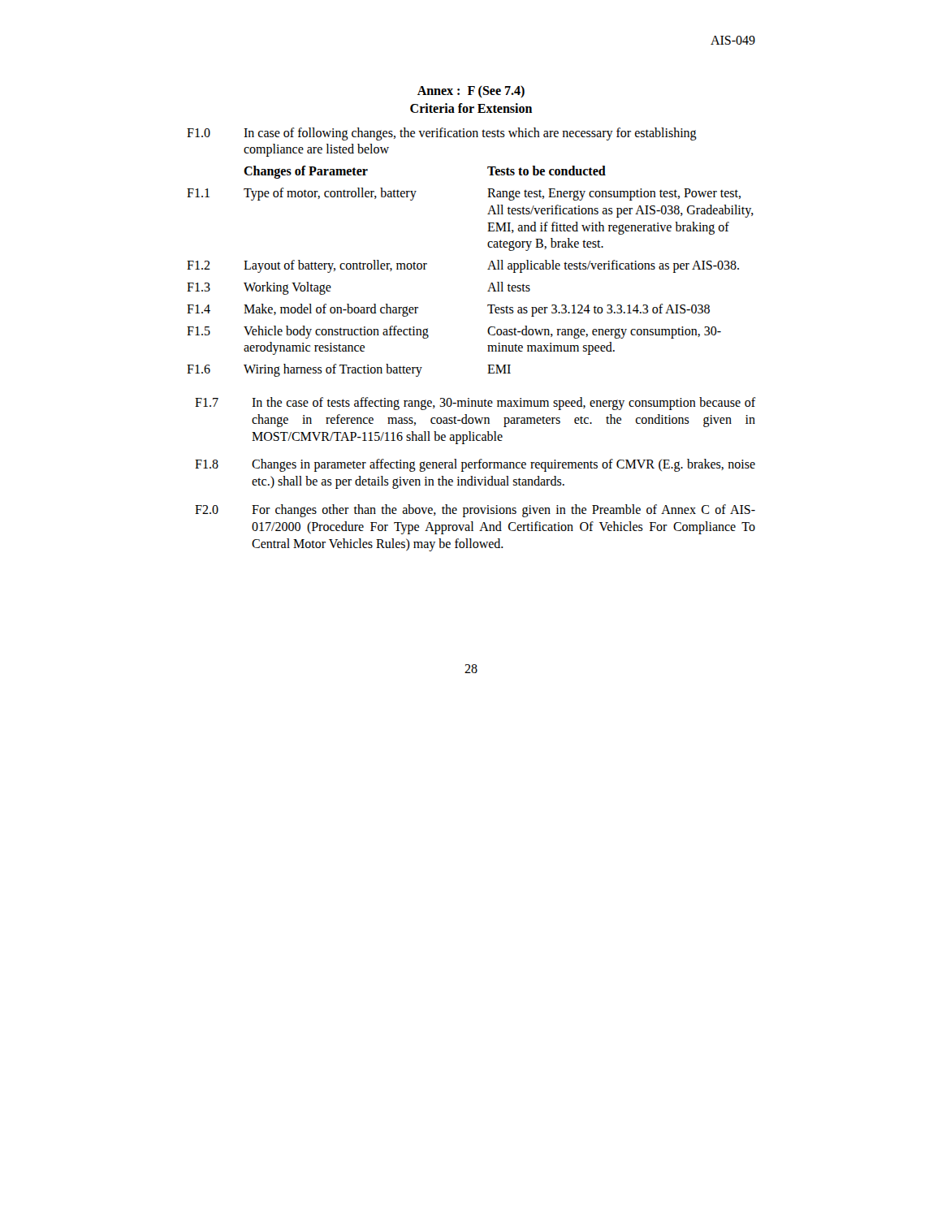AIS-049
Annex : F (See 7.4) Criteria for Extension
| F1.0 | In case of following changes, the verification tests which are necessary for establishing compliance are listed below |
| | Changes of Parameter | Tests to be conducted |
| F1.1 | Type of motor, controller, battery | Range test, Energy consumption test, Power test, All tests/verifications as per AIS-038, Gradeability, EMI, and if fitted with regenerative braking of category B, brake test. |
| F1.2 | Layout of battery, controller, motor | All applicable tests/verifications as per AIS-038. |
| F1.3 | Working Voltage | All tests |
| F1.4 | Make, model of on-board charger | Tests as per 3.3.124 to 3.3.14.3 of AIS-038 |
| F1.5 | Vehicle body construction affecting aerodynamic resistance | Coast-down, range, energy consumption, 30-minute maximum speed. |
| F1.6 | Wiring harness of Traction battery | EMI |
| F1.7 | In the case of tests affecting range, 30-minute maximum speed, energy consumption because of change in reference mass, coast-down parameters etc. the conditions given in MOST/CMVR/TAP-115/116 shall be applicable |
| F1.8 | Changes in parameter affecting general performance requirements of CMVR (E.g. brakes, noise etc.) shall be as per details given in the individual standards. |
| F2.0 | For changes other than the above, the provisions given in the Preamble of Annex C of AIS-017/2000 (Procedure For Type Approval And Certification Of Vehicles For Compliance To Central Motor Vehicles Rules) may be followed. |
28